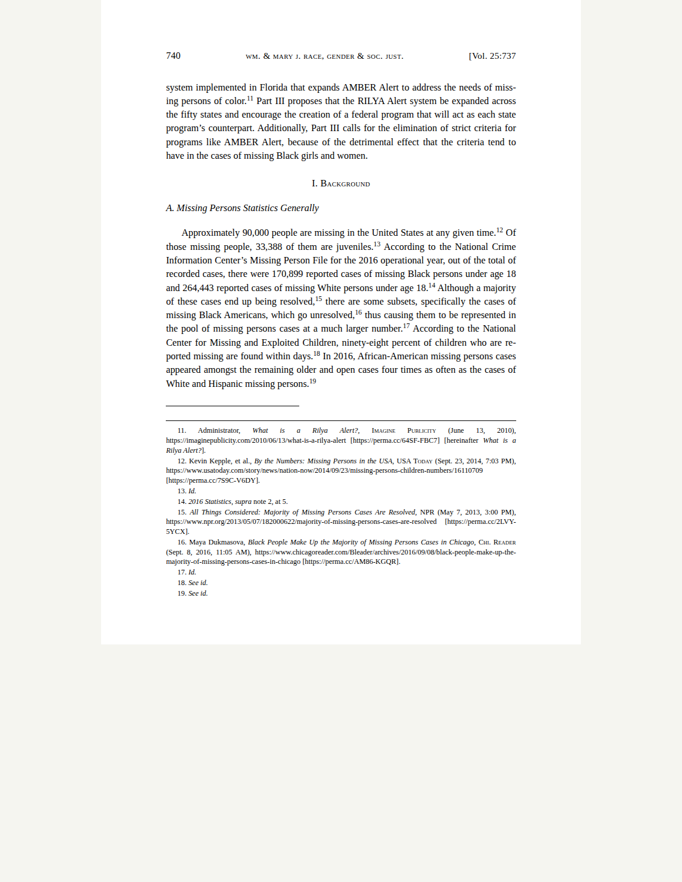740 Wm. & Mary J. Race, Gender & Soc. Just. [Vol. 25:737
system implemented in Florida that expands AMBER Alert to address the needs of missing persons of color.11 Part III proposes that the RILYA Alert system be expanded across the fifty states and encourage the creation of a federal program that will act as each state program’s counterpart. Additionally, Part III calls for the elimination of strict criteria for programs like AMBER Alert, because of the detrimental effect that the criteria tend to have in the cases of missing Black girls and women.
I. Background
A. Missing Persons Statistics Generally
Approximately 90,000 people are missing in the United States at any given time.12 Of those missing people, 33,388 of them are juveniles.13 According to the National Crime Information Center’s Missing Person File for the 2016 operational year, out of the total of recorded cases, there were 170,899 reported cases of missing Black persons under age 18 and 264,443 reported cases of missing White persons under age 18.14 Although a majority of these cases end up being resolved,15 there are some subsets, specifically the cases of missing Black Americans, which go unresolved,16 thus causing them to be represented in the pool of missing persons cases at a much larger number.17 According to the National Center for Missing and Exploited Children, ninety-eight percent of children who are reported missing are found within days.18 In 2016, African-American missing persons cases appeared amongst the remaining older and open cases four times as often as the cases of White and Hispanic missing persons.19
11. Administrator, What is a Rilya Alert?, Imagine Publicity (June 13, 2010), https://imaginepublicity.com/2010/06/13/what-is-a-rilya-alert [https://perma.cc/64SF-FBC7] [hereinafter What is a Rilya Alert?].
12. Kevin Kepple, et al., By the Numbers: Missing Persons in the USA, USA Today (Sept. 23, 2014, 7:03 PM), https://www.usatoday.com/story/news/nation-now/2014/09/23/missing-persons-children-numbers/16110709 [https://perma.cc/7S9C-V6DY].
13. Id.
14. 2016 Statistics, supra note 2, at 5.
15. All Things Considered: Majority of Missing Persons Cases Are Resolved, NPR (May 7, 2013, 3:00 PM), https://www.npr.org/2013/05/07/182000622/majority-of-missing-persons-cases-are-resolved [https://perma.cc/2LVY-5YCX].
16. Maya Dukmasova, Black People Make Up the Majority of Missing Persons Cases in Chicago, Chi. Reader (Sept. 8, 2016, 11:05 AM), https://www.chicagoreader.com/Bleader/archives/2016/09/08/black-people-make-up-the-majority-of-missing-persons-cases-in-chicago [https://perma.cc/AM86-KGQR].
17. Id.
18. See id.
19. See id.